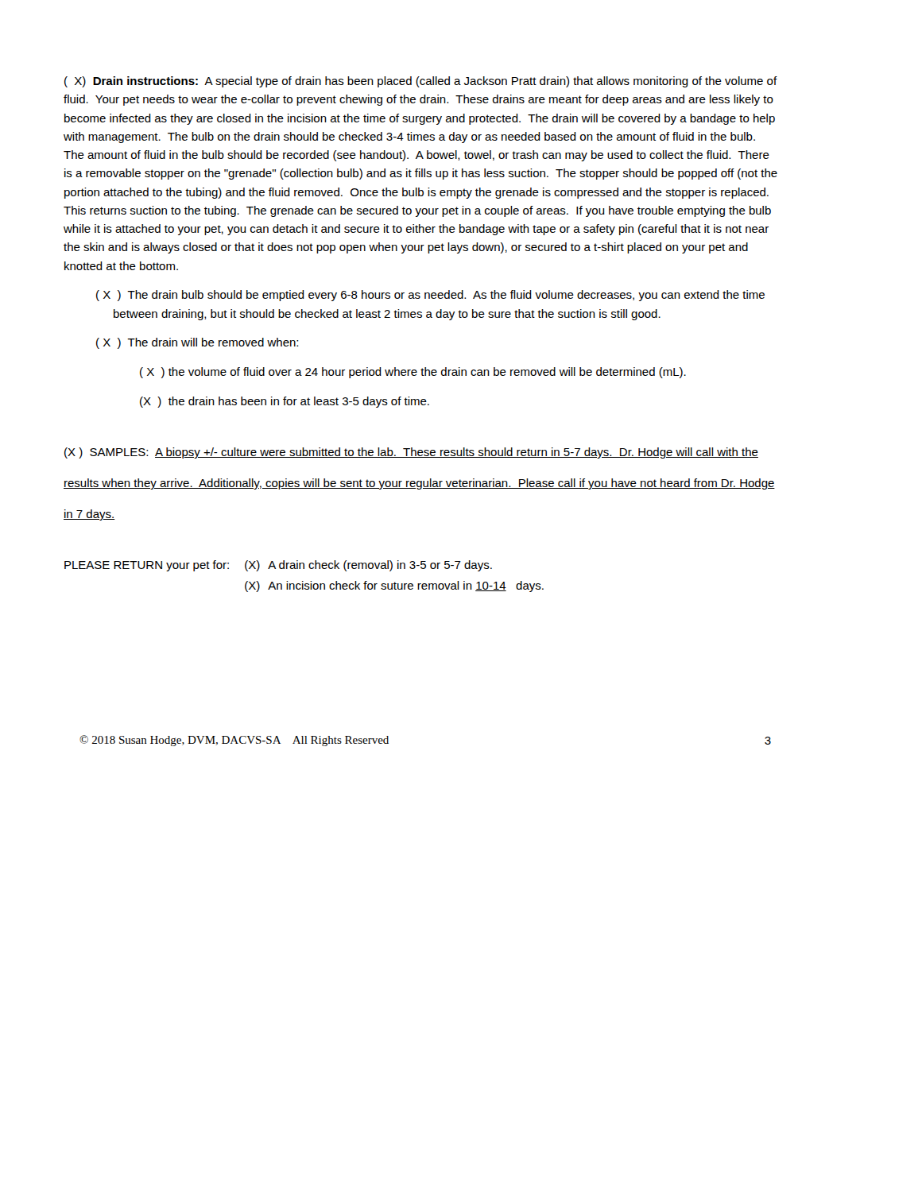( X) Drain instructions: A special type of drain has been placed (called a Jackson Pratt drain) that allows monitoring of the volume of fluid. Your pet needs to wear the e-collar to prevent chewing of the drain. These drains are meant for deep areas and are less likely to become infected as they are closed in the incision at the time of surgery and protected. The drain will be covered by a bandage to help with management. The bulb on the drain should be checked 3-4 times a day or as needed based on the amount of fluid in the bulb. The amount of fluid in the bulb should be recorded (see handout). A bowel, towel, or trash can may be used to collect the fluid. There is a removable stopper on the "grenade" (collection bulb) and as it fills up it has less suction. The stopper should be popped off (not the portion attached to the tubing) and the fluid removed. Once the bulb is empty the grenade is compressed and the stopper is replaced. This returns suction to the tubing. The grenade can be secured to your pet in a couple of areas. If you have trouble emptying the bulb while it is attached to your pet, you can detach it and secure it to either the bandage with tape or a safety pin (careful that it is not near the skin and is always closed or that it does not pop open when your pet lays down), or secured to a t-shirt placed on your pet and knotted at the bottom.
( X ) The drain bulb should be emptied every 6-8 hours or as needed. As the fluid volume decreases, you can extend the time between draining, but it should be checked at least 2 times a day to be sure that the suction is still good.
( X ) The drain will be removed when:
( X ) the volume of fluid over a 24 hour period where the drain can be removed will be determined (mL).
(X ) the drain has been in for at least 3-5 days of time.
(X ) SAMPLES: A biopsy +/- culture were submitted to the lab. These results should return in 5-7 days. Dr. Hodge will call with the results when they arrive. Additionally, copies will be sent to your regular veterinarian. Please call if you have not heard from Dr. Hodge in 7 days.
| PLEASE RETURN your pet for: | (X) | A drain check (removal) in 3-5 or 5-7 days. |
| | (X) | An incision check for suture removal in 10-14 days. |
© 2018 Susan Hodge, DVM, DACVS-SA All Rights Reserved
3